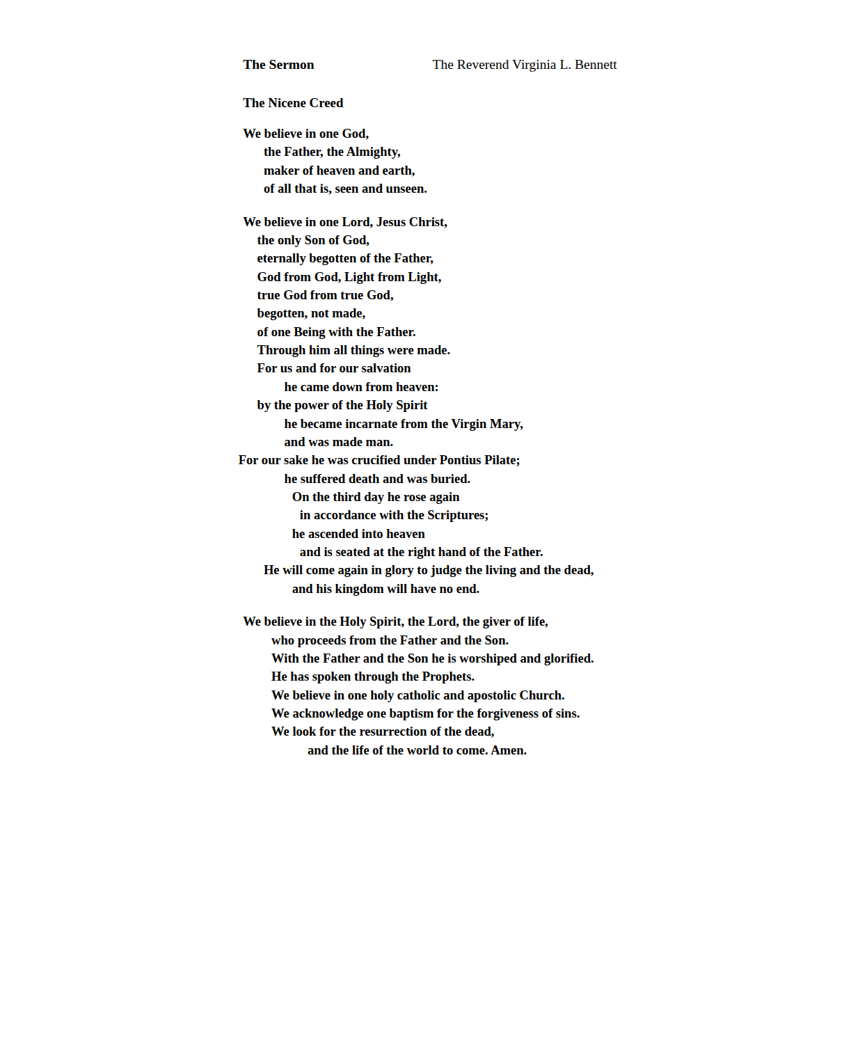The Sermon The Reverend Virginia L. Bennett
The Nicene Creed
We believe in one God, the Father, the Almighty, maker of heaven and earth, of all that is, seen and unseen.
We believe in one Lord, Jesus Christ, the only Son of God, eternally begotten of the Father, God from God, Light from Light, true God from true God, begotten, not made, of one Being with the Father. Through him all things were made. For us and for our salvation he came down from heaven: by the power of the Holy Spirit he became incarnate from the Virgin Mary, and was made man. For our sake he was crucified under Pontius Pilate; he suffered death and was buried. On the third day he rose again in accordance with the Scriptures; he ascended into heaven and is seated at the right hand of the Father. He will come again in glory to judge the living and the dead, and his kingdom will have no end.
We believe in the Holy Spirit, the Lord, the giver of life, who proceeds from the Father and the Son. With the Father and the Son he is worshiped and glorified. He has spoken through the Prophets. We believe in one holy catholic and apostolic Church. We acknowledge one baptism for the forgiveness of sins. We look for the resurrection of the dead, and the life of the world to come. Amen.